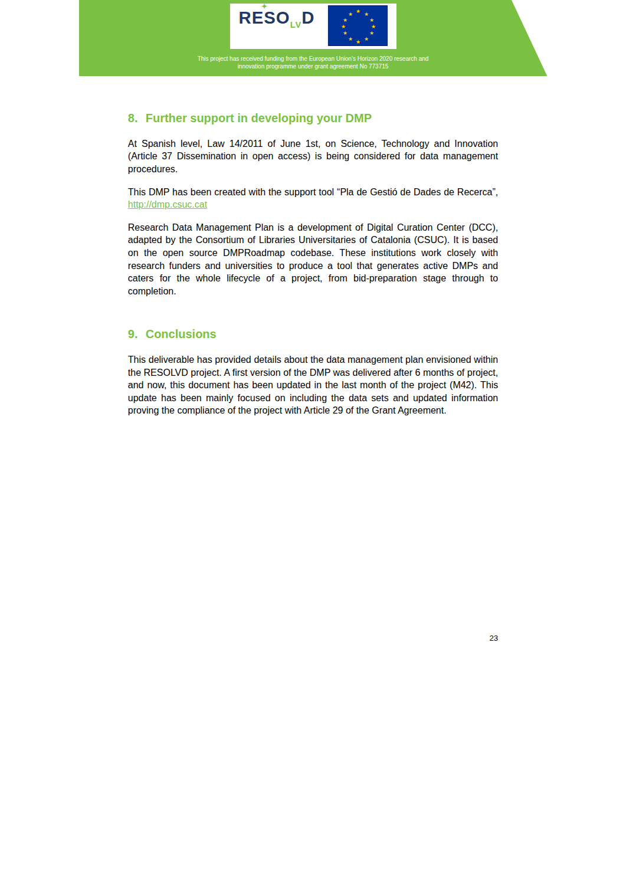✦RESOLVD
★ ★ ★ ★ ★ ★ ★ ★ ★ ★ ★ ★
This project has received funding from the European Union’s Horizon 2020 research and
innovation programme under grant agreement No 773715
8. Further support in developing your DMP
At Spanish level, Law 14/2011 of June 1st, on Science, Technology and Innovation (Article 37 Dissemination in open access) is being considered for data management procedures.
This DMP has been created with the support tool “Pla de Gestió de Dades de Recerca”, http://dmp.csuc.cat
Research Data Management Plan is a development of Digital Curation Center (DCC), adapted by the Consortium of Libraries Universitaries of Catalonia (CSUC). It is based on the open source DMPRoadmap codebase. These institutions work closely with research funders and universities to produce a tool that generates active DMPs and caters for the whole lifecycle of a project, from bid-preparation stage through to completion.
9. Conclusions
This deliverable has provided details about the data management plan envisioned within the RESOLVD project. A first version of the DMP was delivered after 6 months of project, and now, this document has been updated in the last month of the project (M42). This update has been mainly focused on including the data sets and updated information proving the compliance of the project with Article 29 of the Grant Agreement.
23